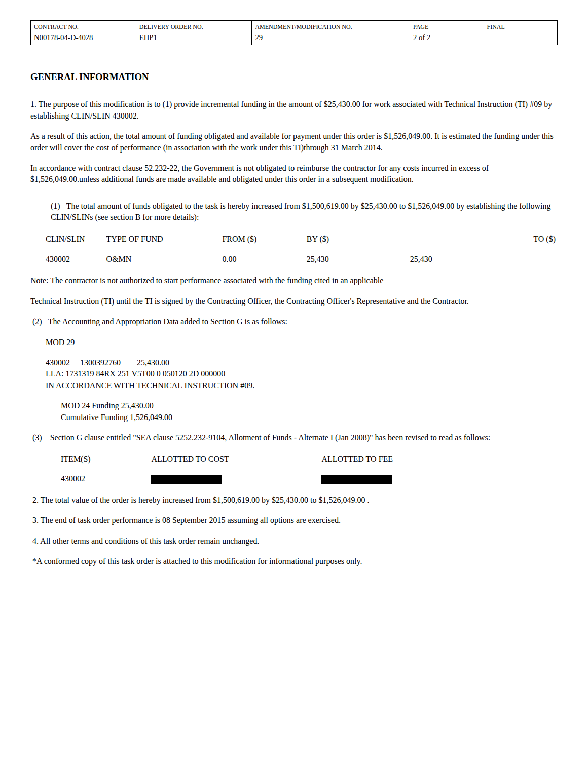| Contract No. N00178-04-D-4028 | Delivery Order No. EHP1 | Amendment/Modification No. 29 | Page 2 of 2 | Final |
GENERAL INFORMATION
1. The purpose of this modification is to (1) provide incremental funding in the amount of $25,430.00 for work associated with Technical Instruction (TI) #09 by establishing CLIN/SLIN 430002.
As a result of this action, the total amount of funding obligated and available for payment under this order is $1,526,049.00. It is estimated the funding under this order will cover the cost of performance (in association with the work under this TI)through 31 March 2014.
In accordance with contract clause 52.232-22, the Government is not obligated to reimburse the contractor for any costs incurred in excess of $1,526,049.00.unless additional funds are made available and obligated under this order in a subsequent modification.
(1) The total amount of funds obligated to the task is hereby increased from $1,500,619.00 by $25,430.00 to $1,526,049.00 by establishing the following CLIN/SLINs (see section B for more details):
| CLIN/SLIN | TYPE OF FUND | FROM ($) | BY ($) | TO ($) |
| 430002 | O&MN | 0.00 | 25,430 | 25,430 |
Note: The contractor is not authorized to start performance associated with the funding cited in an applicable
Technical Instruction (TI) until the TI is signed by the Contracting Officer, the Contracting Officer's Representative and the Contractor.
(2) The Accounting and Appropriation Data added to Section G is as follows:
MOD 29
430002 1300392760 25,430.00
LLA: 1731319 84RX 251 V5T00 0 050120 2D 000000
IN ACCORDANCE WITH TECHNICAL INSTRUCTION #09.
MOD 24 Funding 25,430.00
Cumulative Funding 1,526,049.00
(3) Section G clause entitled "SEA clause 5252.232-9104, Allotment of Funds - Alternate I (Jan 2008)" has been revised to read as follows:
| ITEM(S) | ALLOTTED TO COST | ALLOTTED TO FEE |
| 430002 | | |
2. The total value of the order is hereby increased from $1,500,619.00 by $25,430.00 to $1,526,049.00 .
3. The end of task order performance is 08 September 2015 assuming all options are exercised.
4. All other terms and conditions of this task order remain unchanged.
*A conformed copy of this task order is attached to this modification for informational purposes only.